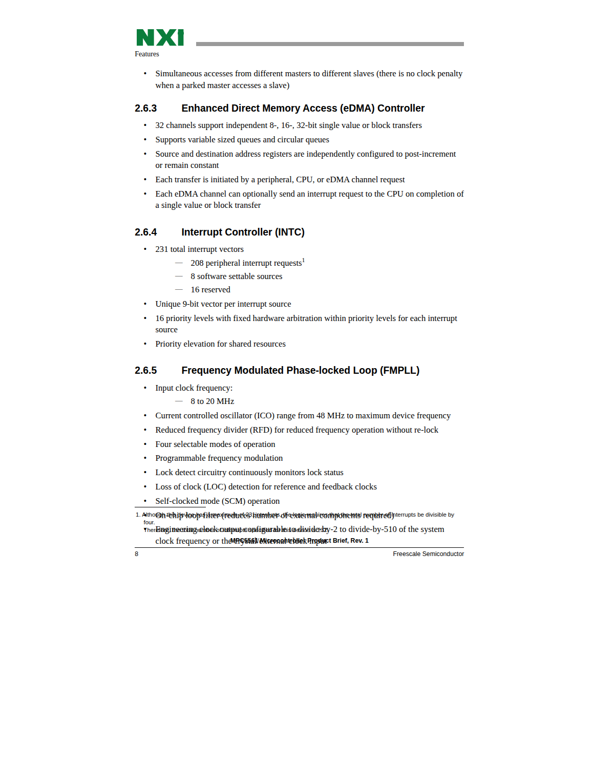Features
Simultaneous accesses from different masters to different slaves (there is no clock penalty when a parked master accesses a slave)
2.6.3 Enhanced Direct Memory Access (eDMA) Controller
32 channels support independent 8-, 16-, 32-bit single value or block transfers
Supports variable sized queues and circular queues
Source and destination address registers are independently configured to post-increment or remain constant
Each transfer is initiated by a peripheral, CPU, or eDMA channel request
Each eDMA channel can optionally send an interrupt request to the CPU on completion of a single value or block transfer
2.6.4 Interrupt Controller (INTC)
231 total interrupt vectors
208 peripheral interrupt requests1
8 software settable sources
16 reserved
Unique 9-bit vector per interrupt source
16 priority levels with fixed hardware arbitration within priority levels for each interrupt source
Priority elevation for shared resources
2.6.5 Frequency Modulated Phase-locked Loop (FMPLL)
Input clock frequency:
8 to 20 MHz
Current controlled oscillator (ICO) range from 48 MHz to maximum device frequency
Reduced frequency divider (RFD) for reduced frequency operation without re-lock
Four selectable modes of operation
Programmable frequency modulation
Lock detect circuitry continuously monitors lock status
Loss of clock (LOC) detection for reference and feedback clocks
Self-clocked mode (SCM) operation
On-chip loop filter (reduces number of external components required)
Engineering clock output configurable to divide-by-2 to divide-by-510 of the system clock frequency or the crystal/external clock input
1. Although this device has a maximum of 231interrupts, the logic requires that the total number of interrupts be divisible by four. Therefore, the total number of interrupts specified for this device is 232.
MPC5561 Microcontroller Product Brief, Rev. 1
8 Freescale Semiconductor